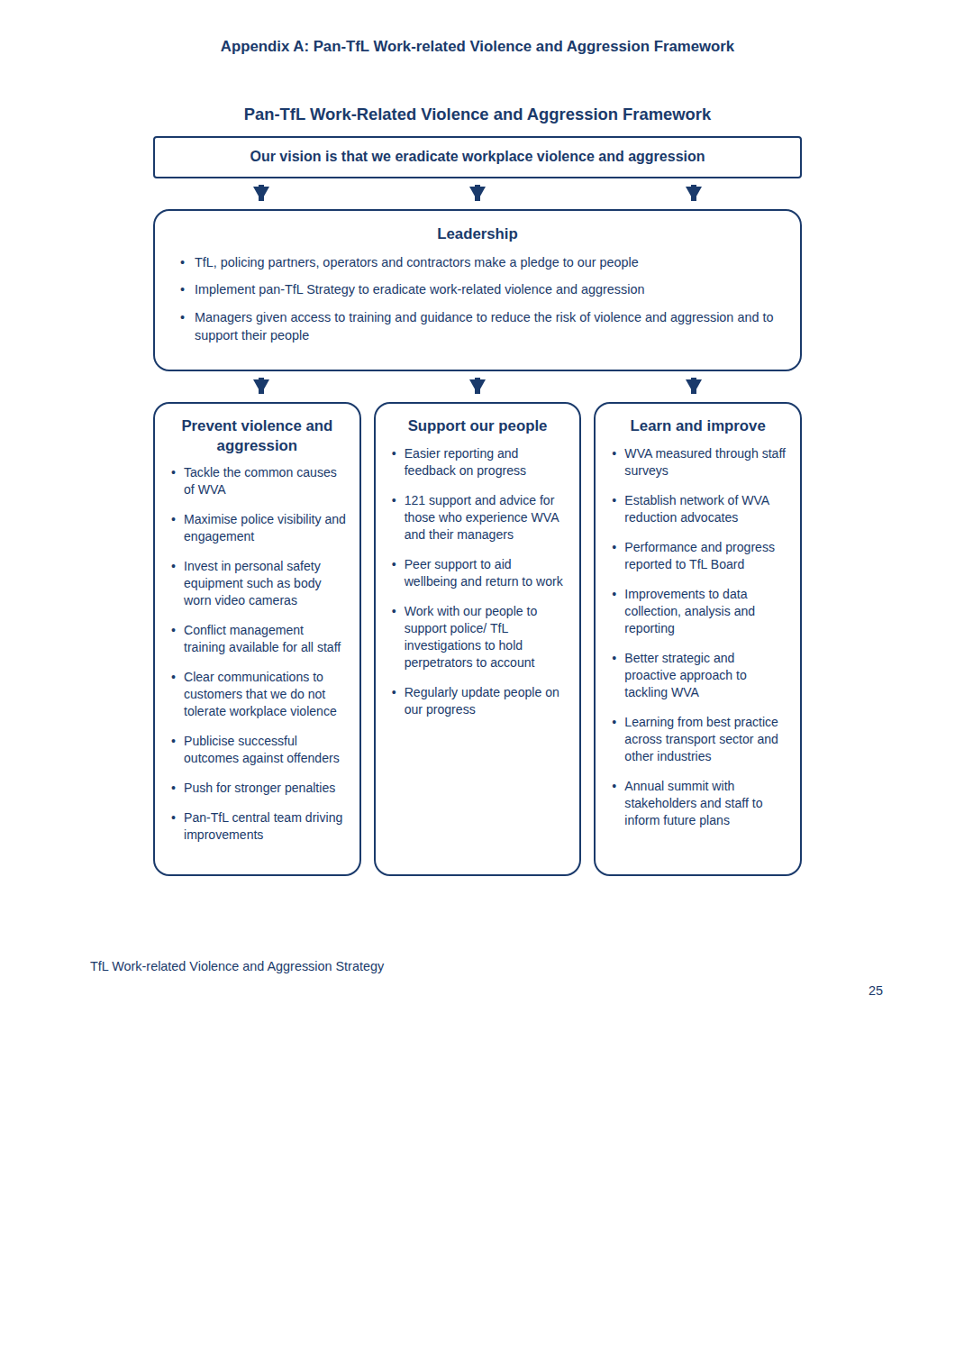Appendix A: Pan-TfL Work-related Violence and Aggression Framework
Pan-TfL Work-Related Violence and Aggression Framework
Our vision is that we eradicate workplace violence and aggression
Leadership
TfL, policing partners, operators and contractors make a pledge to our people
Implement pan-TfL Strategy to eradicate work-related violence and aggression
Managers given access to training and guidance to reduce the risk of violence and aggression and to support their people
Prevent violence and aggression
Tackle the common causes of WVA
Maximise police visibility and engagement
Invest in personal safety equipment such as body worn video cameras
Conflict management training available for all staff
Clear communications to customers that we do not tolerate workplace violence
Publicise successful outcomes against offenders
Push for stronger penalties
Pan-TfL central team driving improvements
Support our people
Easier reporting and feedback on progress
121 support and advice for those who experience WVA and their managers
Peer support to aid wellbeing and return to work
Work with our people to support police/ TfL investigations to hold perpetrators to account
Regularly update people on our progress
Learn and improve
WVA measured through staff surveys
Establish network of WVA reduction advocates
Performance and progress reported to TfL Board
Improvements to data collection, analysis and reporting
Better strategic and proactive approach to tackling WVA
Learning from best practice across transport sector and other industries
Annual summit with stakeholders and staff to inform future plans
TfL Work-related Violence and Aggression Strategy
25